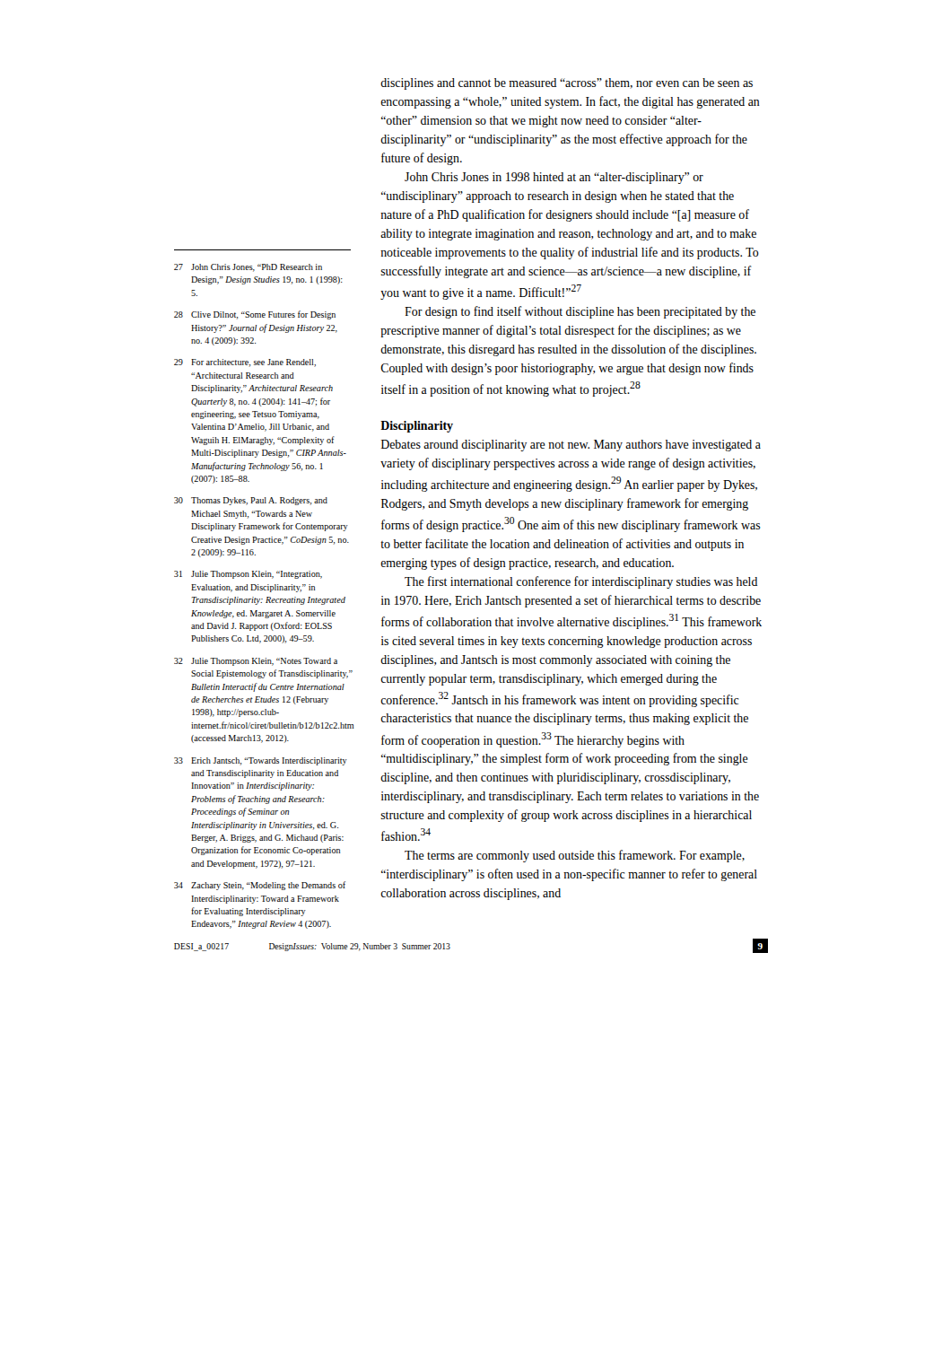27 John Chris Jones, “PhD Research in Design,” Design Studies 19, no. 1 (1998): 5.
28 Clive Dilnot, “Some Futures for Design History?” Journal of Design History 22, no. 4 (2009): 392.
29 For architecture, see Jane Rendell, “Architectural Research and Disciplinarity,” Architectural Research Quarterly 8, no. 4 (2004): 141–47; for engineering, see Tetsuo Tomiyama, Valentina D’Amelio, Jill Urbanic, and Waguih H. ElMaraghy, “Complexity of Multi-Disciplinary Design,” CIRP Annals-Manufacturing Technology 56, no. 1 (2007): 185–88.
30 Thomas Dykes, Paul A. Rodgers, and Michael Smyth, “Towards a New Disciplinary Framework for Contemporary Creative Design Practice,” CoDesign 5, no. 2 (2009): 99–116.
31 Julie Thompson Klein, “Integration, Evaluation, and Disciplinarity,” in Transdisciplinarity: Recreating Integrated Knowledge, ed. Margaret A. Somerville and David J. Rapport (Oxford: EOLSS Publishers Co. Ltd, 2000), 49–59.
32 Julie Thompson Klein, “Notes Toward a Social Epistemology of Transdisciplinarity,” Bulletin Interactif du Centre International de Recherches et Etudes 12 (February 1998), http://perso.club-internet.fr/nicol/ciret/bulletin/b12/b12c2.htm (accessed March13, 2012).
33 Erich Jantsch, “Towards Interdisciplinarity and Transdisciplinarity in Education and Innovation” in Interdisciplinarity: Problems of Teaching and Research: Proceedings of Seminar on Interdisciplinarity in Universities, ed. G. Berger, A. Briggs, and G. Michaud (Paris: Organization for Economic Co-operation and Development, 1972), 97–121.
34 Zachary Stein, “Modeling the Demands of Interdisciplinarity: Toward a Framework for Evaluating Interdisciplinary Endeavors,” Integral Review 4 (2007).
disciplines and cannot be measured “across” them, nor even can be seen as encompassing a “whole,” united system. In fact, the digital has generated an “other” dimension so that we might now need to consider “alter-disciplinarity” or “undisciplinarity” as the most effective approach for the future of design.
John Chris Jones in 1998 hinted at an “alter-disciplinary” or “undisciplinary” approach to research in design when he stated that the nature of a PhD qualification for designers should include “[a] measure of ability to integrate imagination and reason, technology and art, and to make noticeable improvements to the quality of industrial life and its products. To successfully integrate art and science—as art/science—a new discipline, if you want to give it a name. Difficult!”27
For design to find itself without discipline has been precipitated by the prescriptive manner of digital’s total disrespect for the disciplines; as we demonstrate, this disregard has resulted in the dissolution of the disciplines. Coupled with design’s poor historiography, we argue that design now finds itself in a position of not knowing what to project.28
Disciplinarity
Debates around disciplinarity are not new. Many authors have investigated a variety of disciplinary perspectives across a wide range of design activities, including architecture and engineering design.29 An earlier paper by Dykes, Rodgers, and Smyth develops a new disciplinary framework for emerging forms of design practice.30 One aim of this new disciplinary framework was to better facilitate the location and delineation of activities and outputs in emerging types of design practice, research, and education.
The first international conference for interdisciplinary studies was held in 1970. Here, Erich Jantsch presented a set of hierarchical terms to describe forms of collaboration that involve alternative disciplines.31 This framework is cited several times in key texts concerning knowledge production across disciplines, and Jantsch is most commonly associated with coining the currently popular term, transdisciplinary, which emerged during the conference.32 Jantsch in his framework was intent on providing specific characteristics that nuance the disciplinary terms, thus making explicit the form of cooperation in question.33 The hierarchy begins with “multidisciplinary,” the simplest form of work proceeding from the single discipline, and then continues with pluridisciplinary, crossdisciplinary, interdisciplinary, and transdisciplinary. Each term relates to variations in the structure and complexity of group work across disciplines in a hierarchical fashion.34
The terms are commonly used outside this framework. For example, “interdisciplinary” is often used in a non-specific manner to refer to general collaboration across disciplines, and
DESI_a_00217
DesignIssues: Volume 29, Number 3 Summer 2013
9